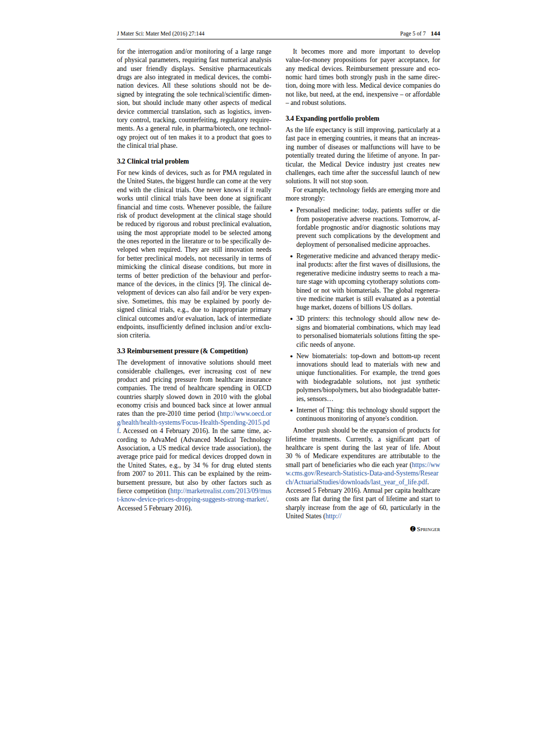J Mater Sci: Mater Med (2016) 27:144
Page 5 of 7 144
for the interrogation and/or monitoring of a large range of physical parameters, requiring fast numerical analysis and user friendly displays. Sensitive pharmaceuticals drugs are also integrated in medical devices, the combination devices. All these solutions should not be designed by integrating the sole technical/scientific dimension, but should include many other aspects of medical device commercial translation, such as logistics, inventory control, tracking, counterfeiting, regulatory requirements. As a general rule, in pharma/biotech, one technology project out of ten makes it to a product that goes to the clinical trial phase.
3.2 Clinical trial problem
For new kinds of devices, such as for PMA regulated in the United States, the biggest hurdle can come at the very end with the clinical trials. One never knows if it really works until clinical trials have been done at significant financial and time costs. Whenever possible, the failure risk of product development at the clinical stage should be reduced by rigorous and robust preclinical evaluation, using the most appropriate model to be selected among the ones reported in the literature or to be specifically developed when required. They are still innovation needs for better preclinical models, not necessarily in terms of mimicking the clinical disease conditions, but more in terms of better prediction of the behaviour and performance of the devices, in the clinics [9]. The clinical development of devices can also fail and/or be very expensive. Sometimes, this may be explained by poorly designed clinical trials, e.g., due to inappropriate primary clinical outcomes and/or evaluation, lack of intermediate endpoints, insufficiently defined inclusion and/or exclusion criteria.
3.3 Reimbursement pressure (& Competition)
The development of innovative solutions should meet considerable challenges, ever increasing cost of new product and pricing pressure from healthcare insurance companies. The trend of healthcare spending in OECD countries sharply slowed down in 2010 with the global economy crisis and bounced back since at lower annual rates than the pre-2010 time period (http://www.oecd.org/health/health-systems/Focus-Health-Spending-2015.pdf. Accessed on 4 February 2016). In the same time, according to AdvaMed (Advanced Medical Technology Association, a US medical device trade association), the average price paid for medical devices dropped down in the United States, e.g., by 34 % for drug eluted stents from 2007 to 2011. This can be explained by the reimbursement pressure, but also by other factors such as fierce competition (http://marketrealist.com/2013/09/must-know-device-prices-dropping-suggests-strong-market/. Accessed 5 February 2016).
It becomes more and more important to develop value-for-money propositions for payer acceptance, for any medical devices. Reimbursement pressure and economic hard times both strongly push in the same direction, doing more with less. Medical device companies do not like, but need, at the end, inexpensive – or affordable – and robust solutions.
3.4 Expanding portfolio problem
As the life expectancy is still improving, particularly at a fast pace in emerging countries, it means that an increasing number of diseases or malfunctions will have to be potentially treated during the lifetime of anyone. In particular, the Medical Device industry just creates new challenges, each time after the successful launch of new solutions. It will not stop soon.
For example, technology fields are emerging more and more strongly:
Personalised medicine: today, patients suffer or die from postoperative adverse reactions. Tomorrow, affordable prognostic and/or diagnostic solutions may prevent such complications by the development and deployment of personalised medicine approaches.
Regenerative medicine and advanced therapy medicinal products: after the first waves of disillusions, the regenerative medicine industry seems to reach a mature stage with upcoming cytotherapy solutions combined or not with biomaterials. The global regenerative medicine market is still evaluated as a potential huge market, dozens of billions US dollars.
3D printers: this technology should allow new designs and biomaterial combinations, which may lead to personalised biomaterials solutions fitting the specific needs of anyone.
New biomaterials: top-down and bottom-up recent innovations should lead to materials with new and unique functionalities. For example, the trend goes with biodegradable solutions, not just synthetic polymers/biopolymers, but also biodegradable batteries, sensors…
Internet of Thing: this technology should support the continuous monitoring of anyone's condition.
Another push should be the expansion of products for lifetime treatments. Currently, a significant part of healthcare is spent during the last year of life. About 30 % of Medicare expenditures are attributable to the small part of beneficiaries who die each year (https://www.cms.gov/Research-Statistics-Data-and-Systems/Research/ActuarialStudies/downloads/last_year_of_life.pdf. Accessed 5 February 2016). Annual per capita healthcare costs are flat during the first part of lifetime and start to sharply increase from the age of 60, particularly in the United States (http://
➊ Springer